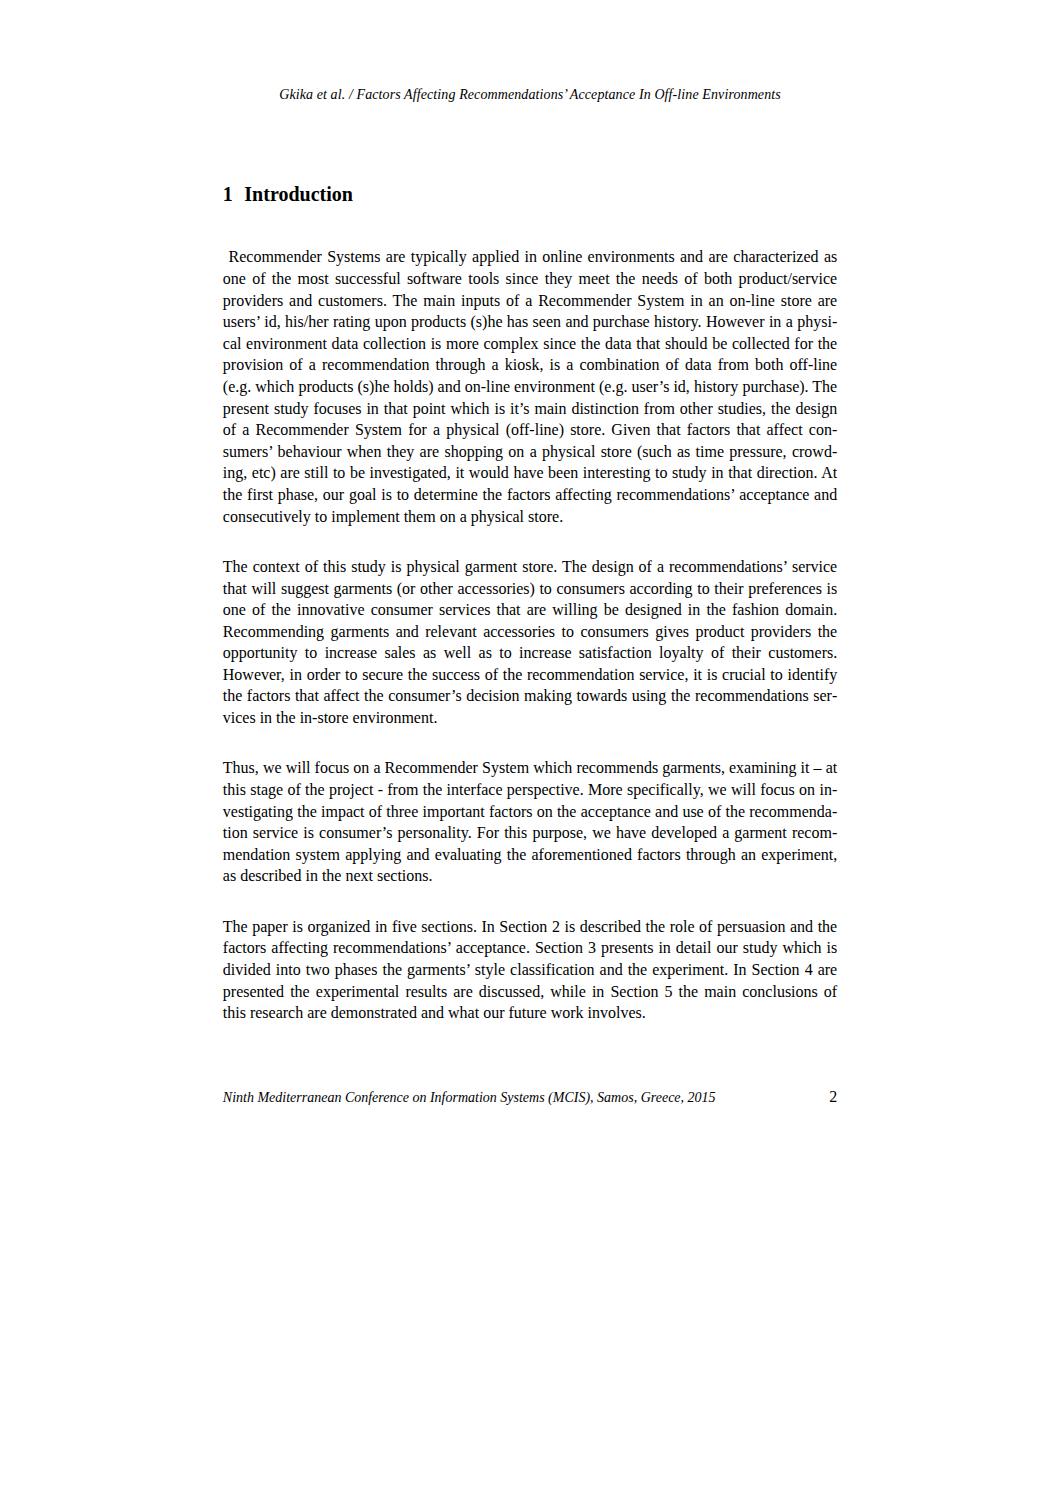Gkika et al. / Factors Affecting Recommendations’ Acceptance In Off-line Environments
1 Introduction
Recommender Systems are typically applied in online environments and are characterized as one of the most successful software tools since they meet the needs of both product/service providers and customers. The main inputs of a Recommender System in an on-line store are users’ id, his/her rating upon products (s)he has seen and purchase history. However in a physical environment data collection is more complex since the data that should be collected for the provision of a recommendation through a kiosk, is a combination of data from both off-line (e.g. which products (s)he holds) and on-line environment (e.g. user’s id, history purchase). The present study focuses in that point which is it’s main distinction from other studies, the design of a Recommender System for a physical (off-line) store. Given that factors that affect consumers’ behaviour when they are shopping on a physical store (such as time pressure, crowding, etc) are still to be investigated, it would have been interesting to study in that direction. At the first phase, our goal is to determine the factors affecting recommendations’ acceptance and consecutively to implement them on a physical store.
The context of this study is physical garment store. The design of a recommendations’ service that will suggest garments (or other accessories) to consumers according to their preferences is one of the innovative consumer services that are willing be designed in the fashion domain. Recommending garments and relevant accessories to consumers gives product providers the opportunity to increase sales as well as to increase satisfaction loyalty of their customers. However, in order to secure the success of the recommendation service, it is crucial to identify the factors that affect the consumer’s decision making towards using the recommendations services in the in-store environment.
Thus, we will focus on a Recommender System which recommends garments, examining it – at this stage of the project - from the interface perspective. More specifically, we will focus on investigating the impact of three important factors on the acceptance and use of the recommendation service is consumer’s personality. For this purpose, we have developed a garment recommendation system applying and evaluating the aforementioned factors through an experiment, as described in the next sections.
The paper is organized in five sections. In Section 2 is described the role of persuasion and the factors affecting recommendations’ acceptance. Section 3 presents in detail our study which is divided into two phases the garments’ style classification and the experiment. In Section 4 are presented the experimental results are discussed, while in Section 5 the main conclusions of this research are demonstrated and what our future work involves.
Ninth Mediterranean Conference on Information Systems (MCIS), Samos, Greece, 2015 2